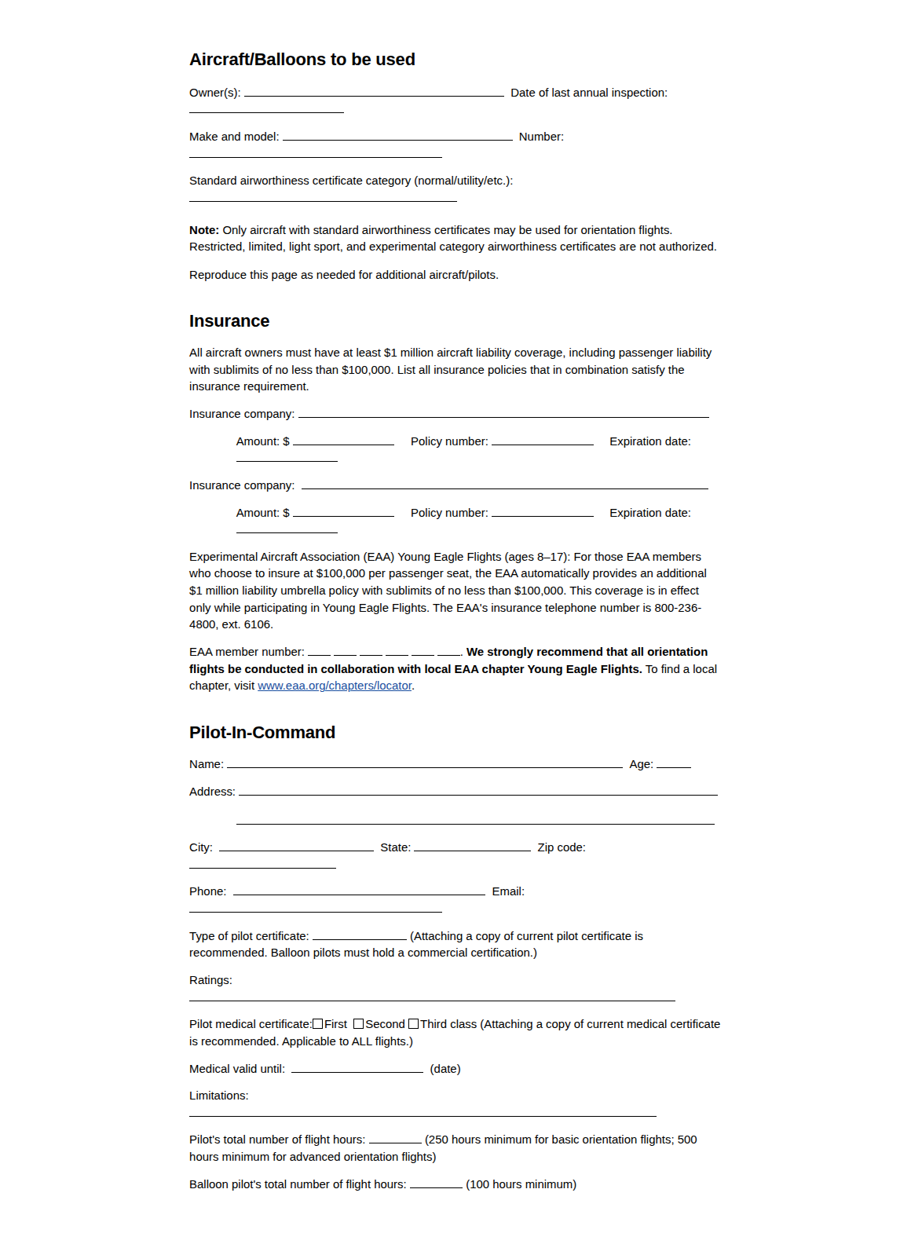Aircraft/Balloons to be used
Owner(s): Date of last annual inspection:
Make and model: Number:
Standard airworthiness certificate category (normal/utility/etc.):
Note: Only aircraft with standard airworthiness certificates may be used for orientation flights. Restricted, limited, light sport, and experimental category airworthiness certificates are not authorized.
Reproduce this page as needed for additional aircraft/pilots.
Insurance
All aircraft owners must have at least $1 million aircraft liability coverage, including passenger liability with sublimits of no less than $100,000. List all insurance policies that in combination satisfy the insurance requirement.
Insurance company:
Amount: $ Policy number: Expiration date:
Insurance company:
Amount: $ Policy number: Expiration date:
Experimental Aircraft Association (EAA) Young Eagle Flights (ages 8–17): For those EAA members who choose to insure at $100,000 per passenger seat, the EAA automatically provides an additional $1 million liability umbrella policy with sublimits of no less than $100,000. This coverage is in effect only while participating in Young Eagle Flights. The EAA's insurance telephone number is 800-236-4800, ext. 6106.
EAA member number: . We strongly recommend that all orientation flights be conducted in collaboration with local EAA chapter Young Eagle Flights. To find a local chapter, visit www.eaa.org/chapters/locator.
Pilot-In-Command
Name: Age:
Address:
City: State: Zip code:
Phone: Email:
Type of pilot certificate: (Attaching a copy of current pilot certificate is recommended. Balloon pilots must hold a commercial certification.)
Ratings:
Pilot medical certificate: First Second Third class (Attaching a copy of current medical certificate is recommended. Applicable to ALL flights.)
Medical valid until: (date)
Limitations:
Pilot's total number of flight hours: (250 hours minimum for basic orientation flights; 500 hours minimum for advanced orientation flights)
Balloon pilot's total number of flight hours: (100 hours minimum)